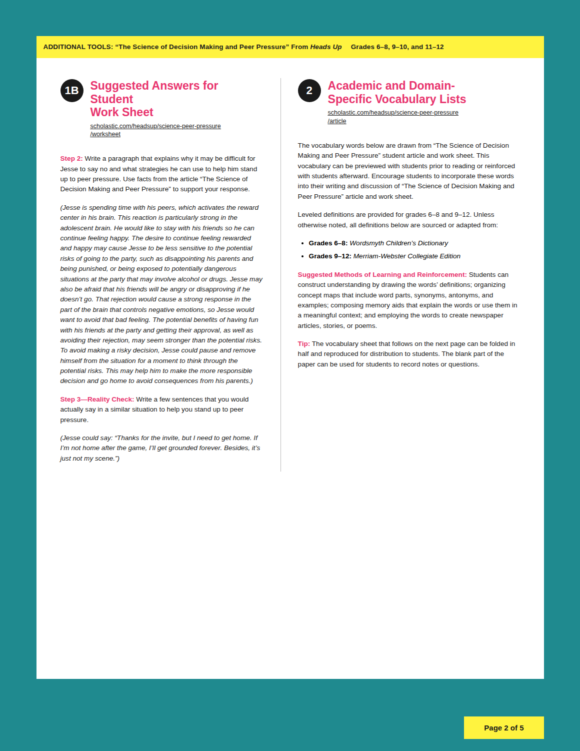ADDITIONAL TOOLS: “The Science of Decision Making and Peer Pressure” From Heads Up Grades 6–8, 9–10, and 11–12
1B
Suggested Answers for Student
Work Sheet
scholastic.com/headsup/science-peer-pressure
/worksheet
Step 2: Write a paragraph that explains why it may be difficult for Jesse to say no and what strategies he can use to help him stand up to peer pressure. Use facts from the article “The Science of Decision Making and Peer Pressure” to support your response.
(Jesse is spending time with his peers, which activates the reward center in his brain. This reaction is particularly strong in the adolescent brain. He would like to stay with his friends so he can continue feeling happy. The desire to continue feeling rewarded and happy may cause Jesse to be less sensitive to the potential risks of going to the party, such as disappointing his parents and being punished, or being exposed to potentially dangerous situations at the party that may involve alcohol or drugs. Jesse may also be afraid that his friends will be angry or disapproving if he doesn’t go. That rejection would cause a strong response in the part of the brain that controls negative emotions, so Jesse would want to avoid that bad feeling. The potential benefits of having fun with his friends at the party and getting their approval, as well as avoiding their rejection, may seem stronger than the potential risks. To avoid making a risky decision, Jesse could pause and remove himself from the situation for a moment to think through the potential risks. This may help him to make the more responsible decision and go home to avoid consequences from his parents.)
Step 3—Reality Check: Write a few sentences that you would actually say in a similar situation to help you stand up to peer pressure.
(Jesse could say: “Thanks for the invite, but I need to get home. If I’m not home after the game, I’ll get grounded forever. Besides, it’s just not my scene.”)
2
Academic and Domain-
Specific Vocabulary Lists
scholastic.com/headsup/science-peer-pressure
/article
The vocabulary words below are drawn from “The Science of Decision Making and Peer Pressure” student article and work sheet. This vocabulary can be previewed with students prior to reading or reinforced with students afterward. Encourage students to incorporate these words into their writing and discussion of “The Science of Decision Making and Peer Pressure” article and work sheet.
Leveled definitions are provided for grades 6–8 and 9–12. Unless otherwise noted, all definitions below are sourced or adapted from:
Grades 6–8: Wordsmyth Children’s Dictionary
Grades 9–12: Merriam-Webster Collegiate Edition
Suggested Methods of Learning and Reinforcement: Students can construct understanding by drawing the words’ definitions; organizing concept maps that include word parts, synonyms, antonyms, and examples; composing memory aids that explain the words or use them in a meaningful context; and employing the words to create newspaper articles, stories, or poems.
Tip: The vocabulary sheet that follows on the next page can be folded in half and reproduced for distribution to students. The blank part of the paper can be used for students to record notes or questions.
Page 2 of 5